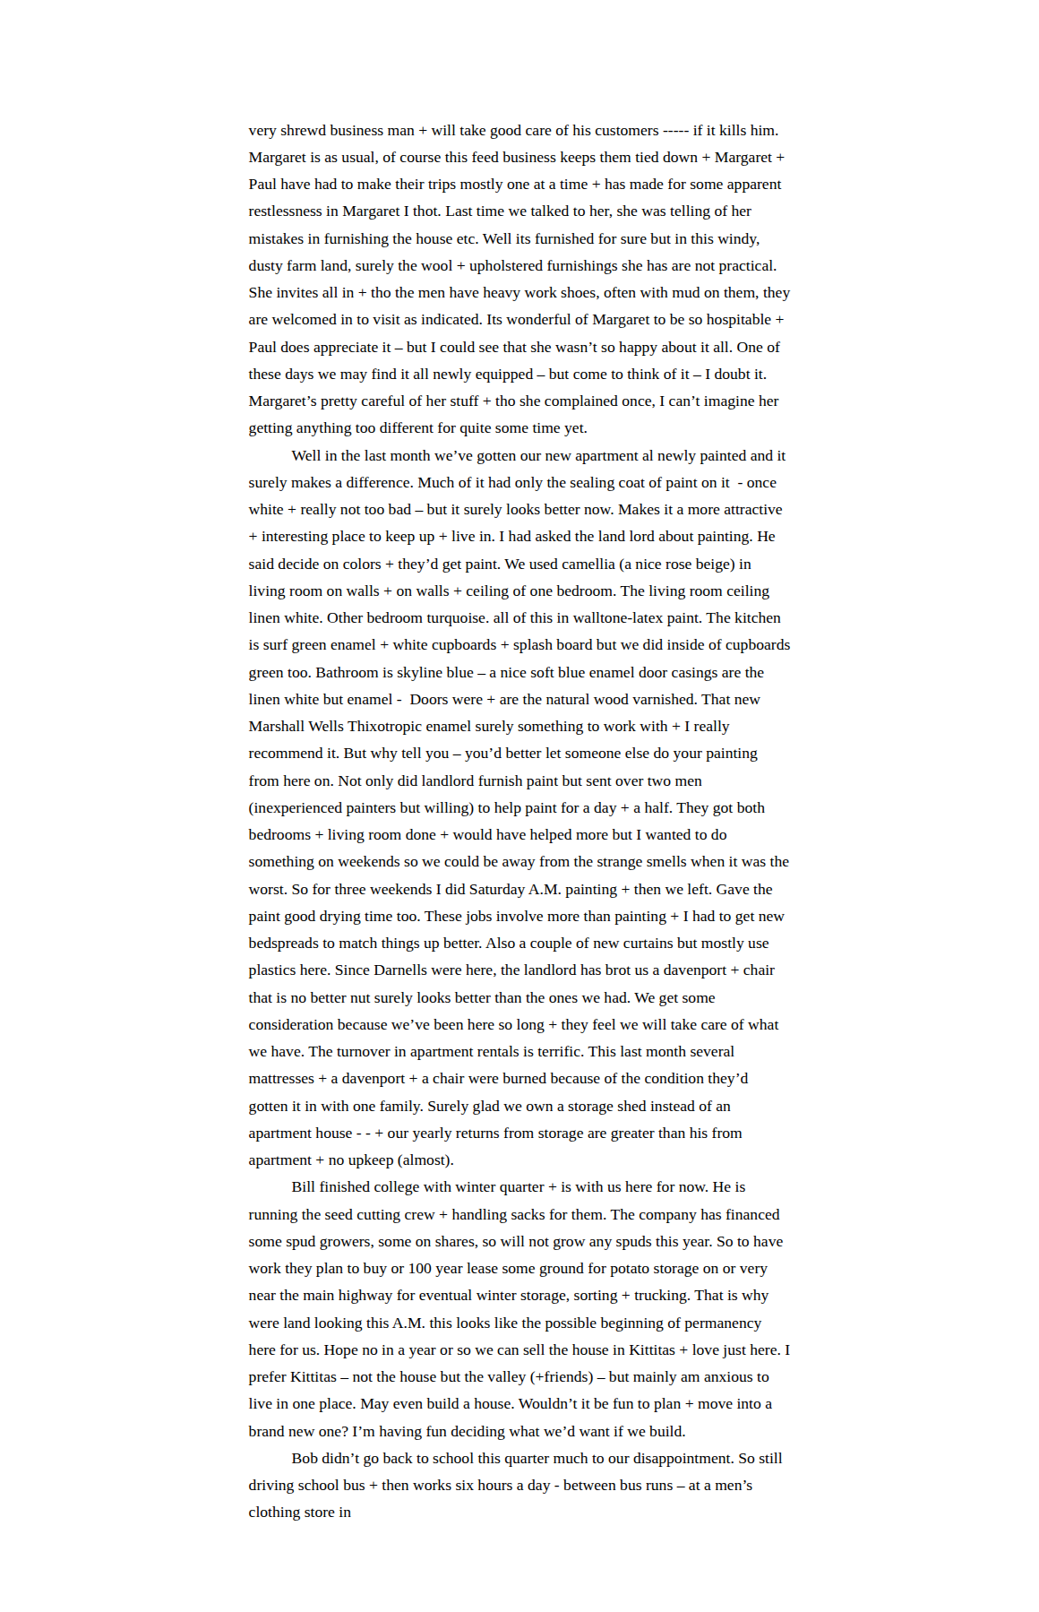very shrewd business man + will take good care of his customers ----- if it kills him. Margaret is as usual, of course this feed business keeps them tied down + Margaret + Paul have had to make their trips mostly one at a time + has made for some apparent restlessness in Margaret I thot. Last time we talked to her, she was telling of her mistakes in furnishing the house etc. Well its furnished for sure but in this windy, dusty farm land, surely the wool + upholstered furnishings she has are not practical. She invites all in + tho the men have heavy work shoes, often with mud on them, they are welcomed in to visit as indicated. Its wonderful of Margaret to be so hospitable + Paul does appreciate it – but I could see that she wasn’t so happy about it all. One of these days we may find it all newly equipped – but come to think of it – I doubt it. Margaret’s pretty careful of her stuff + tho she complained once, I can’t imagine her getting anything too different for quite some time yet.
Well in the last month we’ve gotten our new apartment al newly painted and it surely makes a difference. Much of it had only the sealing coat of paint on it - once white + really not too bad – but it surely looks better now. Makes it a more attractive + interesting place to keep up + live in. I had asked the land lord about painting. He said decide on colors + they’d get paint. We used camellia (a nice rose beige) in living room on walls + on walls + ceiling of one bedroom. The living room ceiling linen white. Other bedroom turquoise. all of this in walltone-latex paint. The kitchen is surf green enamel + white cupboards + splash board but we did inside of cupboards green too. Bathroom is skyline blue – a nice soft blue enamel door casings are the linen white but enamel - Doors were + are the natural wood varnished. That new Marshall Wells Thixotropic enamel surely something to work with + I really recommend it. But why tell you – you’d better let someone else do your painting from here on. Not only did landlord furnish paint but sent over two men (inexperienced painters but willing) to help paint for a day + a half. They got both bedrooms + living room done + would have helped more but I wanted to do something on weekends so we could be away from the strange smells when it was the worst. So for three weekends I did Saturday A.M. painting + then we left. Gave the paint good drying time too. These jobs involve more than painting + I had to get new bedspreads to match things up better. Also a couple of new curtains but mostly use plastics here. Since Darnells were here, the landlord has brot us a davenport + chair that is no better nut surely looks better than the ones we had. We get some consideration because we’ve been here so long + they feel we will take care of what we have. The turnover in apartment rentals is terrific. This last month several mattresses + a davenport + a chair were burned because of the condition they’d gotten it in with one family. Surely glad we own a storage shed instead of an apartment house - - + our yearly returns from storage are greater than his from apartment + no upkeep (almost).
Bill finished college with winter quarter + is with us here for now. He is running the seed cutting crew + handling sacks for them. The company has financed some spud growers, some on shares, so will not grow any spuds this year. So to have work they plan to buy or 100 year lease some ground for potato storage on or very near the main highway for eventual winter storage, sorting + trucking. That is why were land looking this A.M. this looks like the possible beginning of permanency here for us. Hope no in a year or so we can sell the house in Kittitas + love just here. I prefer Kittitas – not the house but the valley (+friends) – but mainly am anxious to live in one place. May even build a house. Wouldn’t it be fun to plan + move into a brand new one? I’m having fun deciding what we’d want if we build.
Bob didn’t go back to school this quarter much to our disappointment. So still driving school bus + then works six hours a day - between bus runs – at a men’s clothing store in